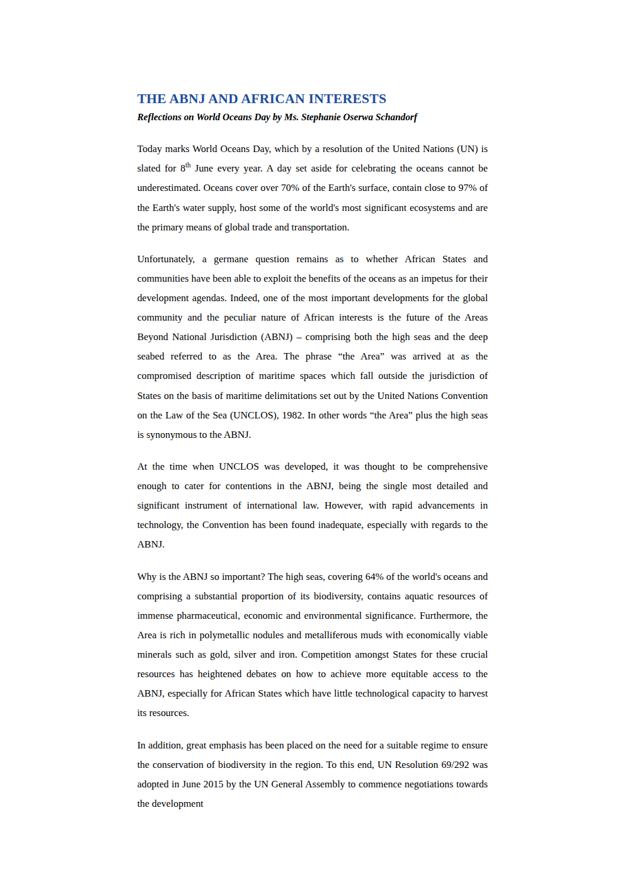THE ABNJ AND AFRICAN INTERESTS
Reflections on World Oceans Day by Ms. Stephanie Oserwa Schandorf
Today marks World Oceans Day, which by a resolution of the United Nations (UN) is slated for 8th June every year. A day set aside for celebrating the oceans cannot be underestimated. Oceans cover over 70% of the Earth's surface, contain close to 97% of the Earth's water supply, host some of the world's most significant ecosystems and are the primary means of global trade and transportation.
Unfortunately, a germane question remains as to whether African States and communities have been able to exploit the benefits of the oceans as an impetus for their development agendas. Indeed, one of the most important developments for the global community and the peculiar nature of African interests is the future of the Areas Beyond National Jurisdiction (ABNJ) – comprising both the high seas and the deep seabed referred to as the Area. The phrase “the Area” was arrived at as the compromised description of maritime spaces which fall outside the jurisdiction of States on the basis of maritime delimitations set out by the United Nations Convention on the Law of the Sea (UNCLOS), 1982. In other words “the Area” plus the high seas is synonymous to the ABNJ.
At the time when UNCLOS was developed, it was thought to be comprehensive enough to cater for contentions in the ABNJ, being the single most detailed and significant instrument of international law. However, with rapid advancements in technology, the Convention has been found inadequate, especially with regards to the ABNJ.
Why is the ABNJ so important? The high seas, covering 64% of the world's oceans and comprising a substantial proportion of its biodiversity, contains aquatic resources of immense pharmaceutical, economic and environmental significance. Furthermore, the Area is rich in polymetallic nodules and metalliferous muds with economically viable minerals such as gold, silver and iron. Competition amongst States for these crucial resources has heightened debates on how to achieve more equitable access to the ABNJ, especially for African States which have little technological capacity to harvest its resources.
In addition, great emphasis has been placed on the need for a suitable regime to ensure the conservation of biodiversity in the region. To this end, UN Resolution 69/292 was adopted in June 2015 by the UN General Assembly to commence negotiations towards the development